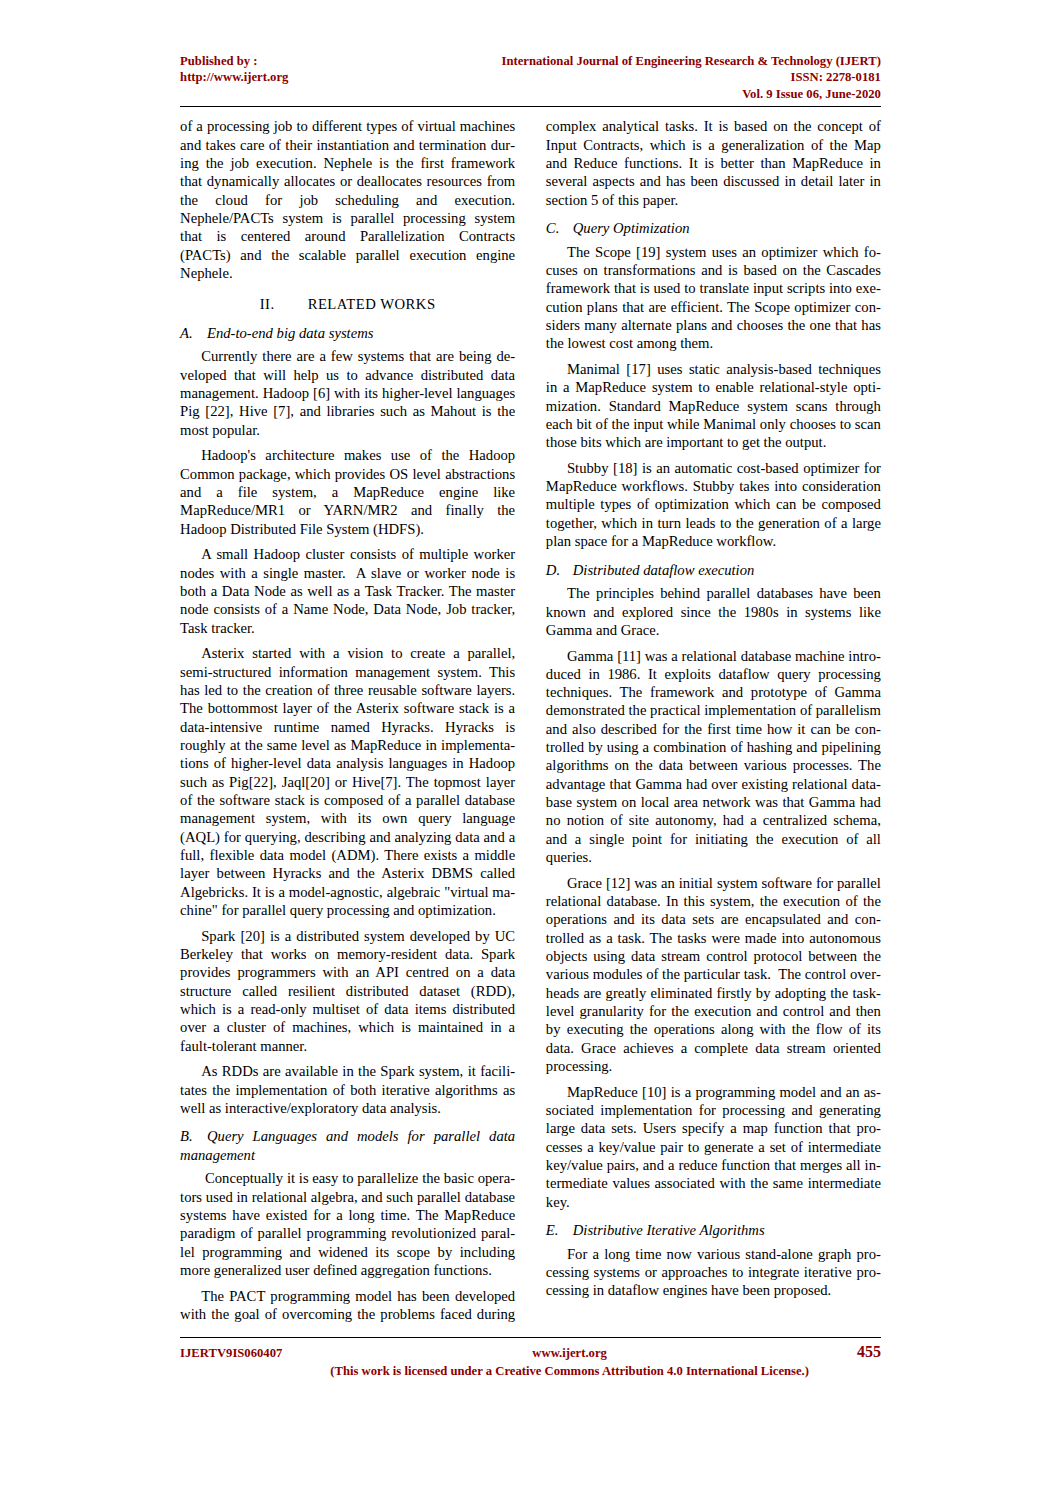Published by :
http://www.ijert.org
International Journal of Engineering Research & Technology (IJERT)
ISSN: 2278-0181
Vol. 9 Issue 06, June-2020
of a processing job to different types of virtual machines and takes care of their instantiation and termination during the job execution. Nephele is the first framework that dynamically allocates or deallocates resources from the cloud for job scheduling and execution. Nephele/PACTs system is parallel processing system that is centered around Parallelization Contracts (PACTs) and the scalable parallel execution engine Nephele.
II. RELATED WORKS
A. End-to-end big data systems
Currently there are a few systems that are being developed that will help us to advance distributed data management. Hadoop [6] with its higher-level languages Pig [22], Hive [7], and libraries such as Mahout is the most popular.
Hadoop's architecture makes use of the Hadoop Common package, which provides OS level abstractions and a file system, a MapReduce engine like MapReduce/MR1 or YARN/MR2 and finally the Hadoop Distributed File System (HDFS).
A small Hadoop cluster consists of multiple worker nodes with a single master. A slave or worker node is both a Data Node as well as a Task Tracker. The master node consists of a Name Node, Data Node, Job tracker, Task tracker.
Asterix started with a vision to create a parallel, semi-structured information management system. This has led to the creation of three reusable software layers. The bottommost layer of the Asterix software stack is a data-intensive runtime named Hyracks. Hyracks is roughly at the same level as MapReduce in implementations of higher-level data analysis languages in Hadoop such as Pig[22], Jaql[20] or Hive[7]. The topmost layer of the software stack is composed of a parallel database management system, with its own query language (AQL) for querying, describing and analyzing data and a full, flexible data model (ADM). There exists a middle layer between Hyracks and the Asterix DBMS called Algebricks. It is a model-agnostic, algebraic "virtual machine" for parallel query processing and optimization.
Spark [20] is a distributed system developed by UC Berkeley that works on memory-resident data. Spark provides programmers with an API centred on a data structure called resilient distributed dataset (RDD), which is a read-only multiset of data items distributed over a cluster of machines, which is maintained in a fault-tolerant manner.
As RDDs are available in the Spark system, it facilitates the implementation of both iterative algorithms as well as interactive/exploratory data analysis.
B. Query Languages and models for parallel data management
Conceptually it is easy to parallelize the basic operators used in relational algebra, and such parallel database systems have existed for a long time. The MapReduce paradigm of parallel programming revolutionized parallel programming and widened its scope by including more generalized user defined aggregation functions.
The PACT programming model has been developed with the goal of overcoming the problems faced during complex analytical tasks. It is based on the concept of Input Contracts, which is a generalization of the Map and Reduce functions. It is better than MapReduce in several aspects and has been discussed in detail later in section 5 of this paper.
C. Query Optimization
The Scope [19] system uses an optimizer which focuses on transformations and is based on the Cascades framework that is used to translate input scripts into execution plans that are efficient. The Scope optimizer considers many alternate plans and chooses the one that has the lowest cost among them.
Manimal [17] uses static analysis-based techniques in a MapReduce system to enable relational-style optimization. Standard MapReduce system scans through each bit of the input while Manimal only chooses to scan those bits which are important to get the output.
Stubby [18] is an automatic cost-based optimizer for MapReduce workflows. Stubby takes into consideration multiple types of optimization which can be composed together, which in turn leads to the generation of a large plan space for a MapReduce workflow.
D. Distributed dataflow execution
The principles behind parallel databases have been known and explored since the 1980s in systems like Gamma and Grace.
Gamma [11] was a relational database machine introduced in 1986. It exploits dataflow query processing techniques. The framework and prototype of Gamma demonstrated the practical implementation of parallelism and also described for the first time how it can be controlled by using a combination of hashing and pipelining algorithms on the data between various processes. The advantage that Gamma had over existing relational database system on local area network was that Gamma had no notion of site autonomy, had a centralized schema, and a single point for initiating the execution of all queries.
Grace [12] was an initial system software for parallel relational database. In this system, the execution of the operations and its data sets are encapsulated and controlled as a task. The tasks were made into autonomous objects using data stream control protocol between the various modules of the particular task. The control overheads are greatly eliminated firstly by adopting the task-level granularity for the execution and control and then by executing the operations along with the flow of its data. Grace achieves a complete data stream oriented processing.
MapReduce [10] is a programming model and an associated implementation for processing and generating large data sets. Users specify a map function that processes a key/value pair to generate a set of intermediate key/value pairs, and a reduce function that merges all intermediate values associated with the same intermediate key.
E. Distributive Iterative Algorithms
For a long time now various stand-alone graph processing systems or approaches to integrate iterative processing in dataflow engines have been proposed.
IJERTV9IS060407
www.ijert.org (This work is licensed under a Creative Commons Attribution 4.0 International License.)
455